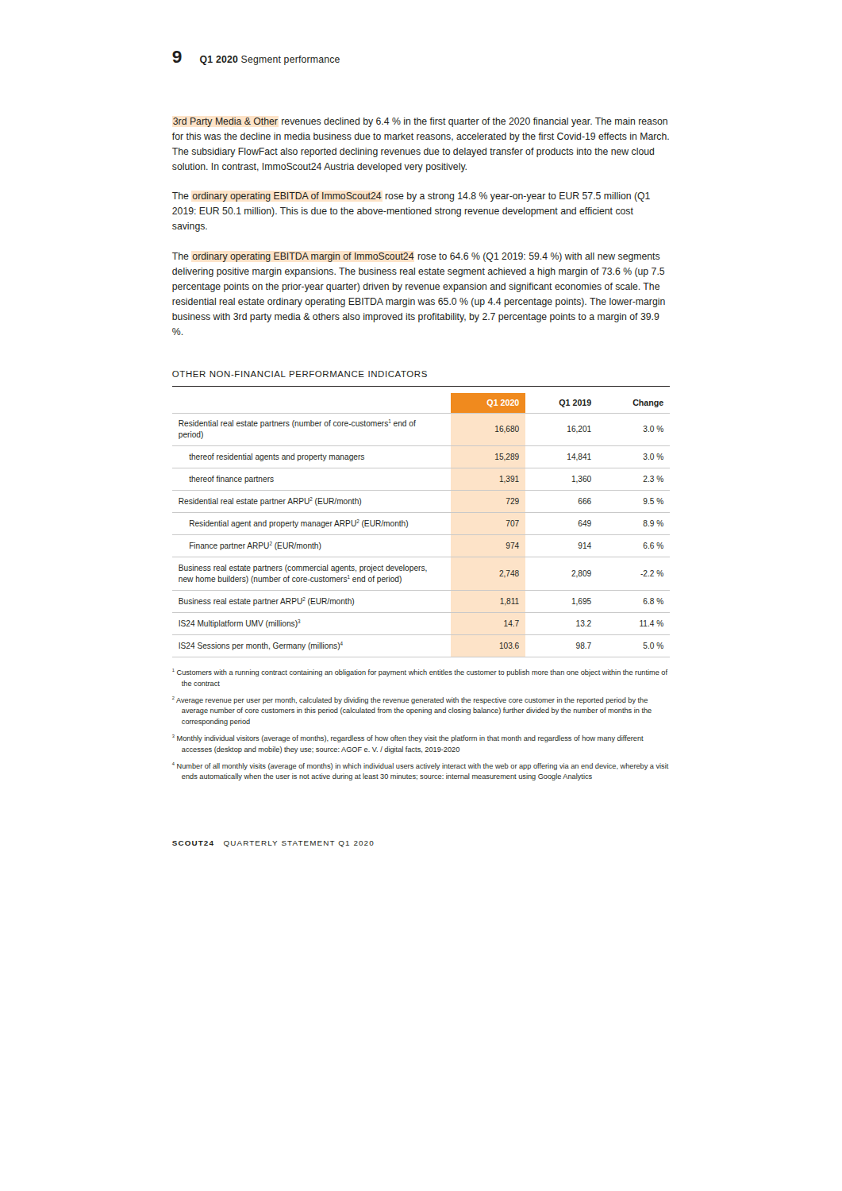9 Q1 2020 Segment performance
3rd Party Media & Other revenues declined by 6.4 % in the first quarter of the 2020 financial year. The main reason for this was the decline in media business due to market reasons, accelerated by the first Covid-19 effects in March. The subsidiary FlowFact also reported declining revenues due to delayed transfer of products into the new cloud solution. In contrast, ImmoScout24 Austria developed very positively.
The ordinary operating EBITDA of ImmoScout24 rose by a strong 14.8 % year-on-year to EUR 57.5 million (Q1 2019: EUR 50.1 million). This is due to the above-mentioned strong revenue development and efficient cost savings.
The ordinary operating EBITDA margin of ImmoScout24 rose to 64.6 % (Q1 2019: 59.4 %) with all new segments delivering positive margin expansions. The business real estate segment achieved a high margin of 73.6 % (up 7.5 percentage points on the prior-year quarter) driven by revenue expansion and significant economies of scale. The residential real estate ordinary operating EBITDA margin was 65.0 % (up 4.4 percentage points). The lower-margin business with 3rd party media & others also improved its profitability, by 2.7 percentage points to a margin of 39.9 %.
Other non-financial performance indicators
| | Q1 2020 | Q1 2019 | Change |
| --- | --- | --- | --- |
| Residential real estate partners (number of core-customers 1 end of period) | 16,680 | 16,201 | 3.0 % |
| thereof residential agents and property managers | 15,289 | 14,841 | 3.0 % |
| thereof finance partners | 1,391 | 1,360 | 2.3 % |
| Residential real estate partner ARPU 2 (EUR/month) | 729 | 666 | 9.5 % |
| Residential agent and property manager ARPU 2 (EUR/month) | 707 | 649 | 8.9 % |
| Finance partner ARPU 2 (EUR/month) | 974 | 914 | 6.6 % |
| Business real estate partners (commercial agents, project developers, new home builders) (number of core-customers 1 end of period) | 2,748 | 2,809 | -2.2 % |
| Business real estate partner ARPU 2 (EUR/month) | 1,811 | 1,695 | 6.8 % |
| IS24 Multiplatform UMV (millions) 3 | 14.7 | 13.2 | 11.4 % |
| IS24 Sessions per month, Germany (millions) 4 | 103.6 | 98.7 | 5.0 % |
1 Customers with a running contract containing an obligation for payment which entitles the customer to publish more than one object within the runtime of the contract
2 Average revenue per user per month, calculated by dividing the revenue generated with the respective core customer in the reported period by the average number of core customers in this period (calculated from the opening and closing balance) further divided by the number of months in the corresponding period
3 Monthly individual visitors (average of months), regardless of how often they visit the platform in that month and regardless of how many different accesses (desktop and mobile) they use; source: AGOF e. V. / digital facts, 2019-2020
4 Number of all monthly visits (average of months) in which individual users actively interact with the web or app offering via an end device, whereby a visit ends automatically when the user is not active during at least 30 minutes; source: internal measurement using Google Analytics
SCOUT24 QUARTERLY STATEMENT Q1 2020